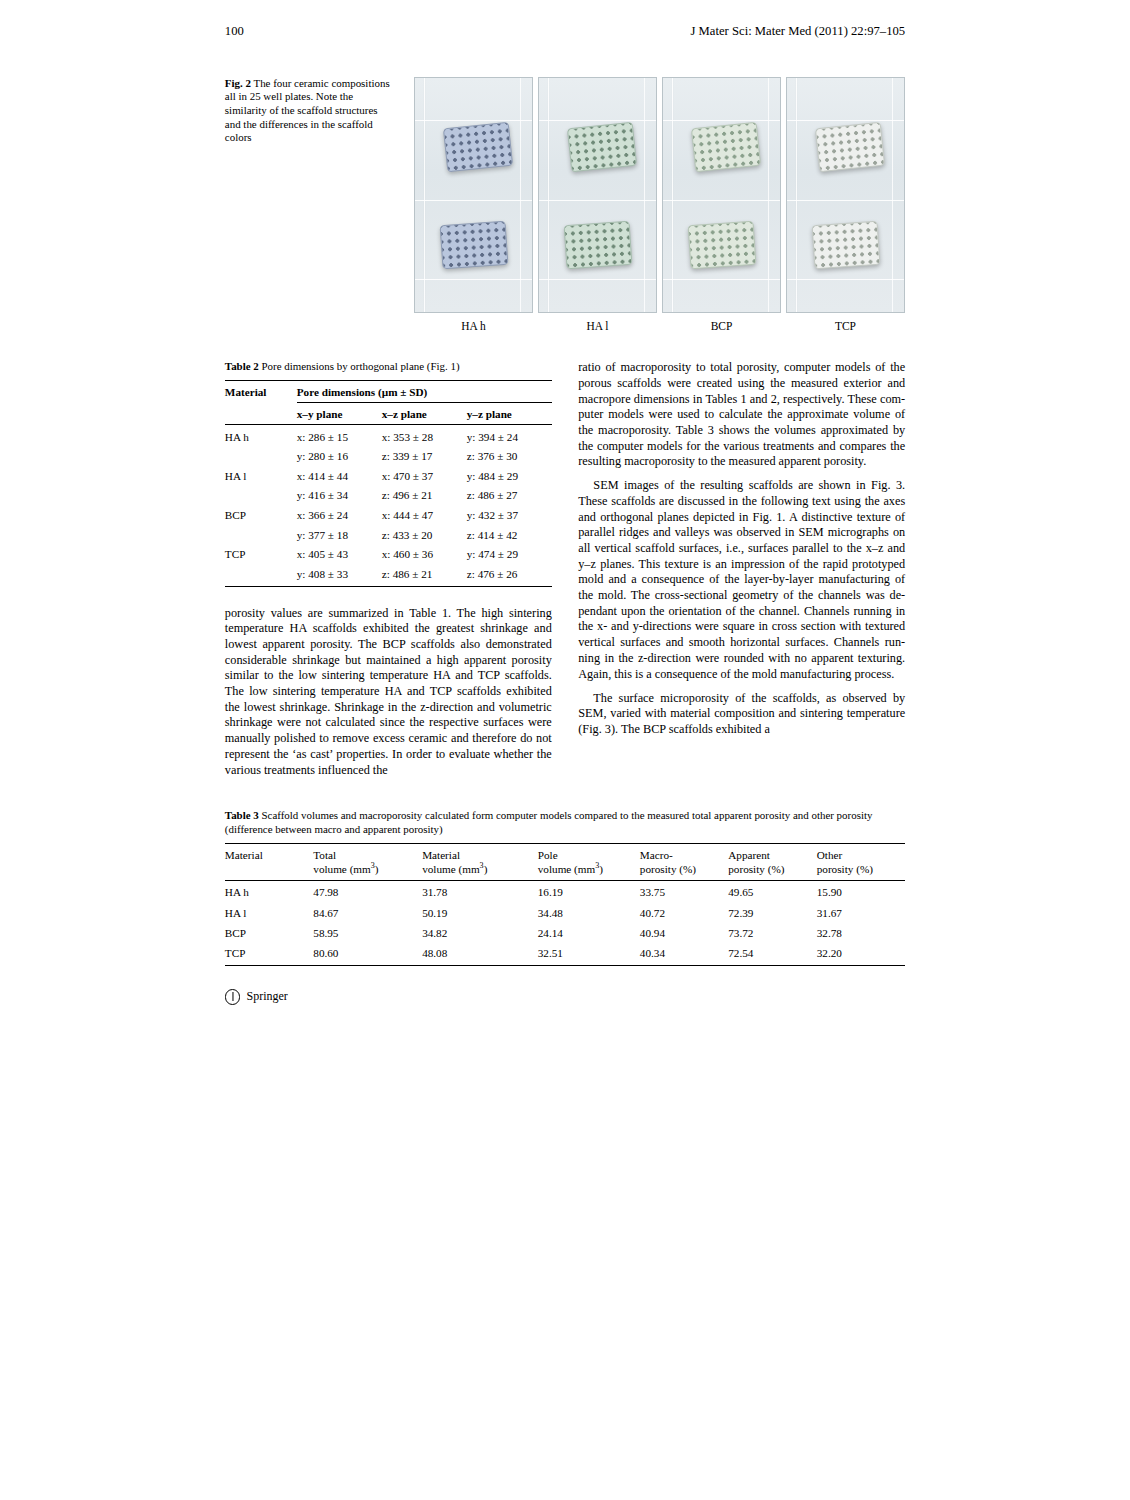100
J Mater Sci: Mater Med (2011) 22:97–105
Fig. 2 The four ceramic compositions all in 25 well plates. Note the similarity of the scaffold structures and the differences in the scaffold colors
HA h
HA l
BCP
TCP
Table 2 Pore dimensions by orthogonal plane (Fig. 1)
| Material | Pore dimensions (µm ± SD) |
| --- | --- |
| x–y plane | x–z plane | y–z plane |
| HA h | x: 286 ± 15 | x: 353 ± 28 | y: 394 ± 24 |
| | y: 280 ± 16 | z: 339 ± 17 | z: 376 ± 30 |
| HA l | x: 414 ± 44 | x: 470 ± 37 | y: 484 ± 29 |
| | y: 416 ± 34 | z: 496 ± 21 | z: 486 ± 27 |
| BCP | x: 366 ± 24 | x: 444 ± 47 | y: 432 ± 37 |
| | y: 377 ± 18 | z: 433 ± 20 | z: 414 ± 42 |
| TCP | x: 405 ± 43 | x: 460 ± 36 | y: 474 ± 29 |
| | y: 408 ± 33 | z: 486 ± 21 | z: 476 ± 26 |
porosity values are summarized in Table 1. The high sintering temperature HA scaffolds exhibited the greatest shrinkage and lowest apparent porosity. The BCP scaffolds also demonstrated considerable shrinkage but maintained a high apparent porosity similar to the low sintering temperature HA and TCP scaffolds. The low sintering temperature HA and TCP scaffolds exhibited the lowest shrinkage. Shrinkage in the z-direction and volumetric shrinkage were not calculated since the respective surfaces were manually polished to remove excess ceramic and therefore do not represent the ‘as cast’ properties. In order to evaluate whether the various treatments influenced the
ratio of macroporosity to total porosity, computer models of the porous scaffolds were created using the measured exterior and macropore dimensions in Tables 1 and 2, respectively. These computer models were used to calculate the approximate volume of the macroporosity. Table 3 shows the volumes approximated by the computer models for the various treatments and compares the resulting macroporosity to the measured apparent porosity.
SEM images of the resulting scaffolds are shown in Fig. 3. These scaffolds are discussed in the following text using the axes and orthogonal planes depicted in Fig. 1. A distinctive texture of parallel ridges and valleys was observed in SEM micrographs on all vertical scaffold surfaces, i.e., surfaces parallel to the x–z and y–z planes. This texture is an impression of the rapid prototyped mold and a consequence of the layer-by-layer manufacturing of the mold. The cross-sectional geometry of the channels was dependant upon the orientation of the channel. Channels running in the x- and y-directions were square in cross section with textured vertical surfaces and smooth horizontal surfaces. Channels running in the z-direction were rounded with no apparent texturing. Again, this is a consequence of the mold manufacturing process.
The surface microporosity of the scaffolds, as observed by SEM, varied with material composition and sintering temperature (Fig. 3). The BCP scaffolds exhibited a
Table 3 Scaffold volumes and macroporosity calculated form computer models compared to the measured total apparent porosity and other porosity (difference between macro and apparent porosity)
| Material | Total volume (mm 3 ) | Material volume (mm 3 ) | Pole volume (mm 3 ) | Macro- porosity (%) | Apparent porosity (%) | Other porosity (%) |
| --- | --- | --- | --- | --- | --- | --- |
| HA h | 47.98 | 31.78 | 16.19 | 33.75 | 49.65 | 15.90 |
| HA l | 84.67 | 50.19 | 34.48 | 40.72 | 72.39 | 31.67 |
| BCP | 58.95 | 34.82 | 24.14 | 40.94 | 73.72 | 32.78 |
| TCP | 80.60 | 48.08 | 32.51 | 40.34 | 72.54 | 32.20 |
Springer